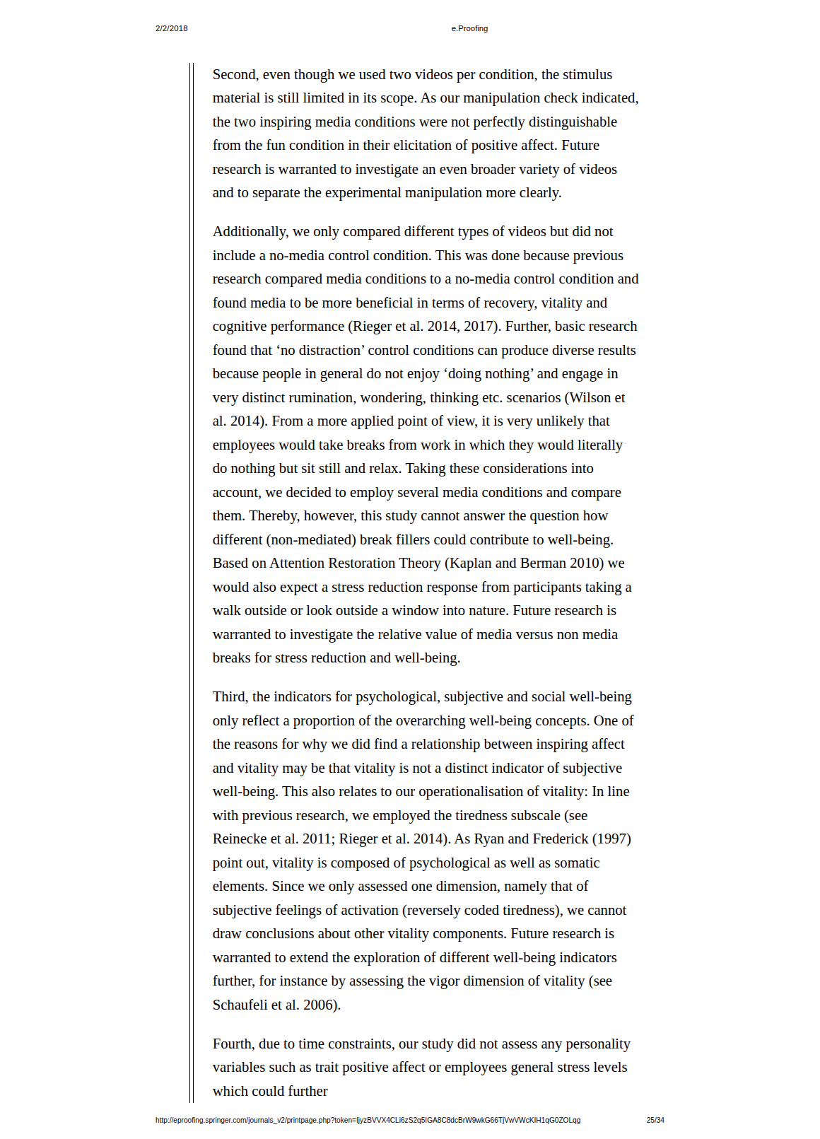2/2/2018 e.Proofing
Second, even though we used two videos per condition, the stimulus material is still limited in its scope. As our manipulation check indicated, the two inspiring media conditions were not perfectly distinguishable from the fun condition in their elicitation of positive affect. Future research is warranted to investigate an even broader variety of videos and to separate the experimental manipulation more clearly.
Additionally, we only compared different types of videos but did not include a no-media control condition. This was done because previous research compared media conditions to a no-media control condition and found media to be more beneficial in terms of recovery, vitality and cognitive performance (Rieger et al. 2014, 2017). Further, basic research found that ‘no distraction’ control conditions can produce diverse results because people in general do not enjoy ‘doing nothing’ and engage in very distinct rumination, wondering, thinking etc. scenarios (Wilson et al. 2014). From a more applied point of view, it is very unlikely that employees would take breaks from work in which they would literally do nothing but sit still and relax. Taking these considerations into account, we decided to employ several media conditions and compare them. Thereby, however, this study cannot answer the question how different (non-mediated) break fillers could contribute to well-being. Based on Attention Restoration Theory (Kaplan and Berman 2010) we would also expect a stress reduction response from participants taking a walk outside or look outside a window into nature. Future research is warranted to investigate the relative value of media versus non media breaks for stress reduction and well-being.
Third, the indicators for psychological, subjective and social well-being only reflect a proportion of the overarching well-being concepts. One of the reasons for why we did find a relationship between inspiring affect and vitality may be that vitality is not a distinct indicator of subjective well-being. This also relates to our operationalisation of vitality: In line with previous research, we employed the tiredness subscale (see Reinecke et al. 2011; Rieger et al. 2014). As Ryan and Frederick (1997) point out, vitality is composed of psychological as well as somatic elements. Since we only assessed one dimension, namely that of subjective feelings of activation (reversely coded tiredness), we cannot draw conclusions about other vitality components. Future research is warranted to extend the exploration of different well-being indicators further, for instance by assessing the vigor dimension of vitality (see Schaufeli et al. 2006).
Fourth, due to time constraints, our study did not assess any personality variables such as trait positive affect or employees general stress levels which could further
http://eproofing.springer.com/journals_v2/printpage.php?token=IjyzBVVX4CLi6zS2q5IGA8C8dcBrW9wkG66TjVwVWcKIH1qG0ZOLqg 25/34